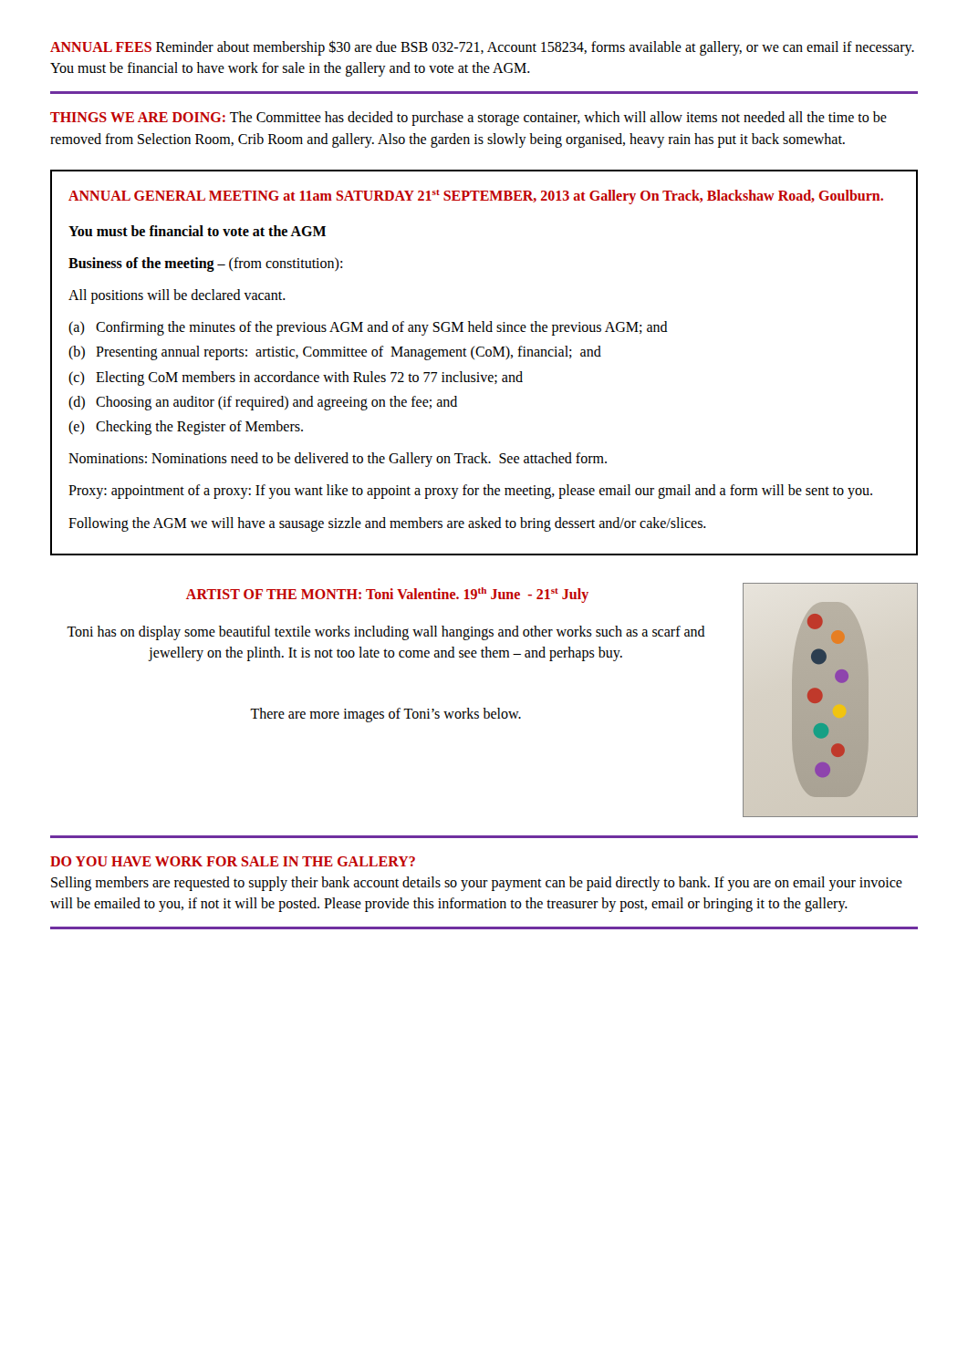ANNUAL FEES Reminder about membership $30 are due BSB 032-721, Account 158234, forms available at gallery, or we can email if necessary. You must be financial to have work for sale in the gallery and to vote at the AGM.
THINGS WE ARE DOING: The Committee has decided to purchase a storage container, which will allow items not needed all the time to be removed from Selection Room, Crib Room and gallery. Also the garden is slowly being organised, heavy rain has put it back somewhat.
ANNUAL GENERAL MEETING at 11am SATURDAY 21st SEPTEMBER, 2013 at Gallery On Track, Blackshaw Road, Goulburn.
You must be financial to vote at the AGM
Business of the meeting – (from constitution):
All positions will be declared vacant.
(a) Confirming the minutes of the previous AGM and of any SGM held since the previous AGM; and
(b) Presenting annual reports: artistic, Committee of Management (CoM), financial; and
(c) Electing CoM members in accordance with Rules 72 to 77 inclusive; and
(d) Choosing an auditor (if required) and agreeing on the fee; and
(e) Checking the Register of Members.
Nominations: Nominations need to be delivered to the Gallery on Track. See attached form.
Proxy: appointment of a proxy: If you want like to appoint a proxy for the meeting, please email our gmail and a form will be sent to you.
Following the AGM we will have a sausage sizzle and members are asked to bring dessert and/or cake/slices.
ARTIST OF THE MONTH: Toni Valentine. 19th June - 21st July
Toni has on display some beautiful textile works including wall hangings and other works such as a scarf and jewellery on the plinth. It is not too late to come and see them – and perhaps buy.
There are more images of Toni’s works below.
DO YOU HAVE WORK FOR SALE IN THE GALLERY?
Selling members are requested to supply their bank account details so your payment can be paid directly to bank. If you are on email your invoice will be emailed to you, if not it will be posted. Please provide this information to the treasurer by post, email or bringing it to the gallery.